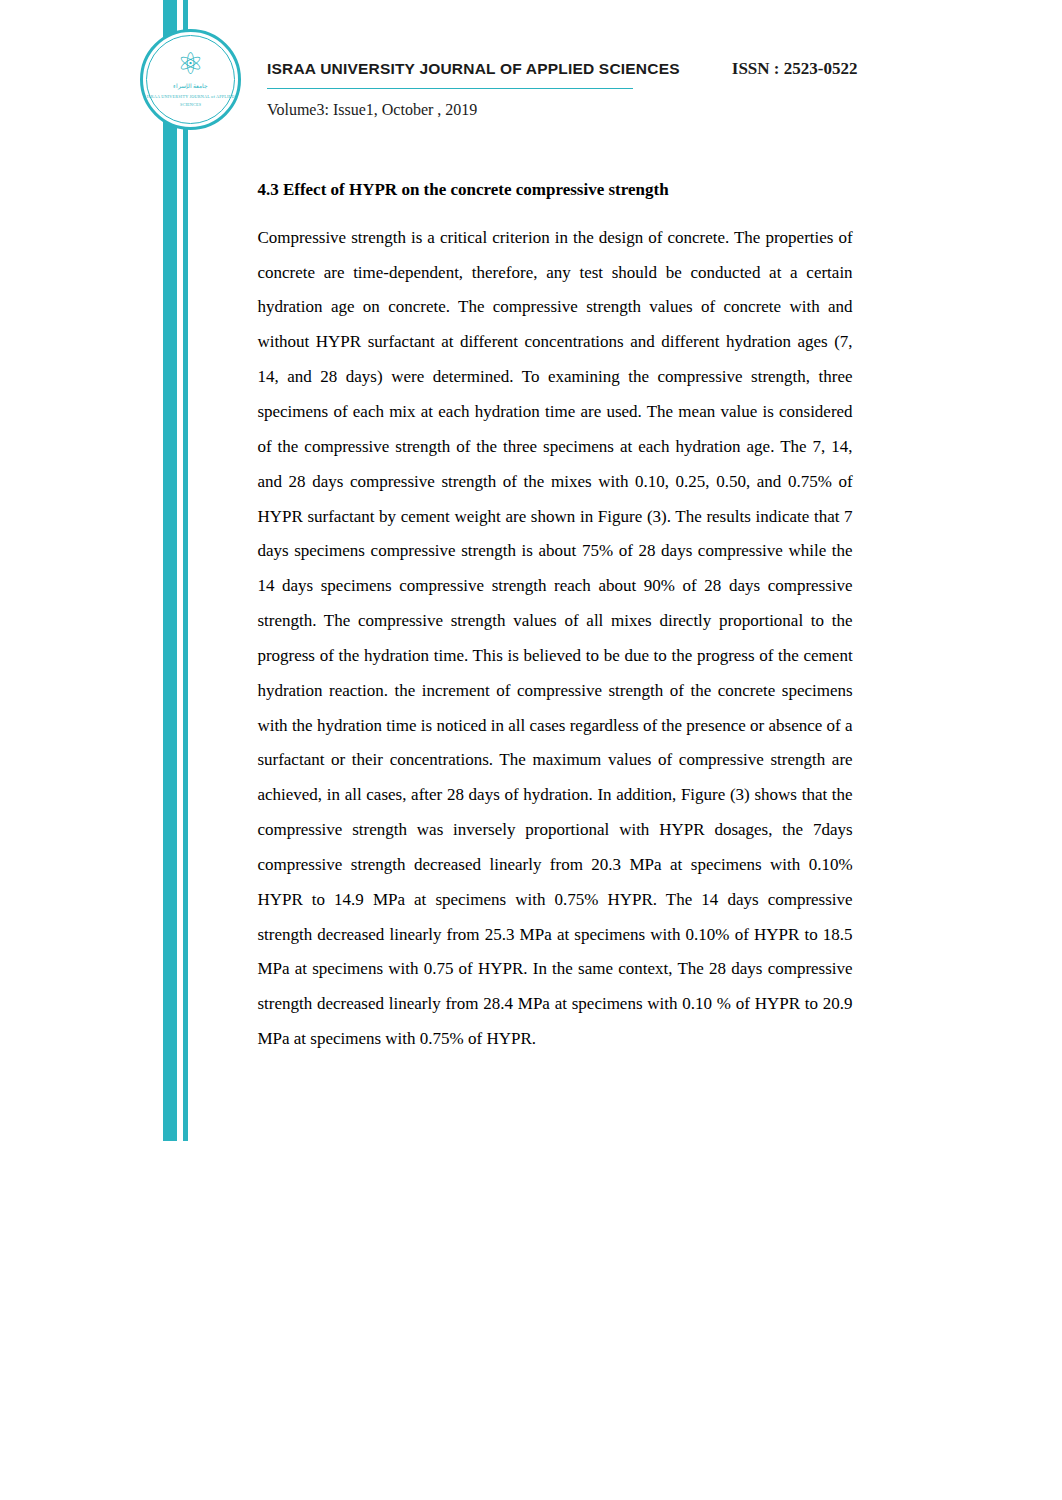⚛
جامعة الإسراء
ISRAA UNIVERSITY JOURNAL of APPLIED SCIENCES
ISRAA UNIVERSITY JOURNAL OF APPLIED SCIENCES
ISSN : 2523-0522
Volume3: Issue1, October , 2019
4.3 Effect of HYPR on the concrete compressive strength
Compressive strength is a critical criterion in the design of concrete. The properties of concrete are time-dependent, therefore, any test should be conducted at a certain hydration age on concrete. The compressive strength values of concrete with and without HYPR surfactant at different concentrations and different hydration ages (7, 14, and 28 days) were determined. To examining the compressive strength, three specimens of each mix at each hydration time are used. The mean value is considered of the compressive strength of the three specimens at each hydration age. The 7, 14, and 28 days compressive strength of the mixes with 0.10, 0.25, 0.50, and 0.75% of HYPR surfactant by cement weight are shown in Figure (3). The results indicate that 7 days specimens compressive strength is about 75% of 28 days compressive while the 14 days specimens compressive strength reach about 90% of 28 days compressive strength. The compressive strength values of all mixes directly proportional to the progress of the hydration time. This is believed to be due to the progress of the cement hydration reaction. the increment of compressive strength of the concrete specimens with the hydration time is noticed in all cases regardless of the presence or absence of a surfactant or their concentrations. The maximum values of compressive strength are achieved, in all cases, after 28 days of hydration. In addition, Figure (3) shows that the compressive strength was inversely proportional with HYPR dosages, the 7days compressive strength decreased linearly from 20.3 MPa at specimens with 0.10% HYPR to 14.9 MPa at specimens with 0.75% HYPR. The 14 days compressive strength decreased linearly from 25.3 MPa at specimens with 0.10% of HYPR to 18.5 MPa at specimens with 0.75 of HYPR. In the same context, The 28 days compressive strength decreased linearly from 28.4 MPa at specimens with 0.10 % of HYPR to 20.9 MPa at specimens with 0.75% of HYPR.